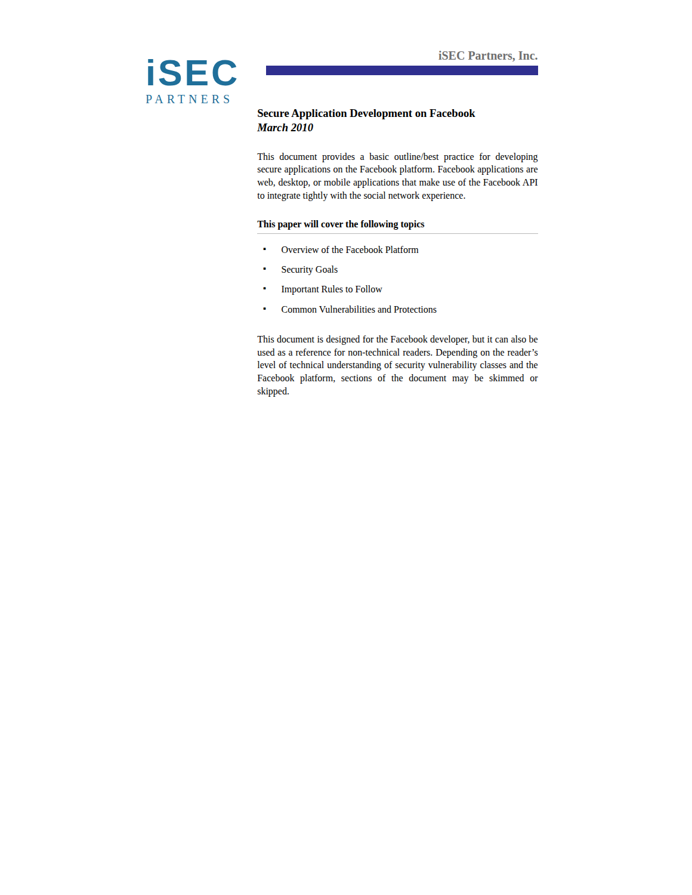iSEC
PARTNERS
iSEC Partners, Inc.
Secure Application Development on Facebook March 2010
This document provides a basic outline/best practice for developing secure applications on the Facebook platform. Facebook applications are web, desktop, or mobile applications that make use of the Facebook API to integrate tightly with the social network experience.
This paper will cover the following topics
Overview of the Facebook Platform
Security Goals
Important Rules to Follow
Common Vulnerabilities and Protections
This document is designed for the Facebook developer, but it can also be used as a reference for non-technical readers. Depending on the reader’s level of technical understanding of security vulnerability classes and the Facebook platform, sections of the document may be skimmed or skipped.